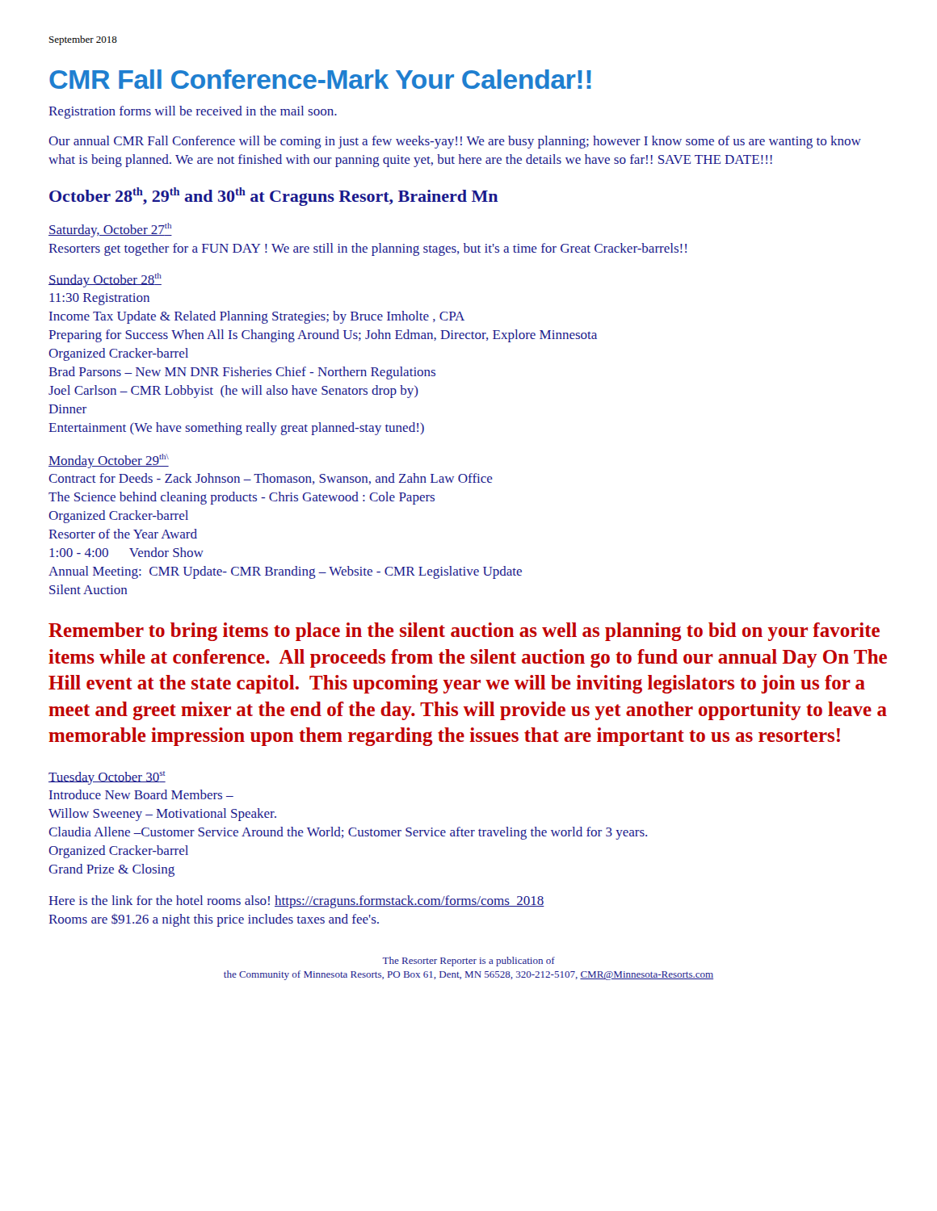September 2018
CMR Fall Conference-Mark Your Calendar!!
Registration forms will be received in the mail soon.
Our annual CMR Fall Conference will be coming in just a few weeks-yay!! We are busy planning; however I know some of us are wanting to know what is being planned. We are not finished with our panning quite yet, but here are the details we have so far!! SAVE THE DATE!!!
October 28th, 29th and 30th at Craguns Resort, Brainerd Mn
Saturday, October 27th
Resorters get together for a FUN DAY ! We are still in the planning stages, but it's a time for Great Cracker-barrels!!
Sunday October 28th
11:30 Registration
Income Tax Update & Related Planning Strategies; by Bruce Imholte , CPA
Preparing for Success When All Is Changing Around Us; John Edman, Director, Explore Minnesota
Organized Cracker-barrel
Brad Parsons – New MN DNR Fisheries Chief - Northern Regulations
Joel Carlson – CMR Lobbyist (he will also have Senators drop by)
Dinner
Entertainment (We have something really great planned-stay tuned!)
Monday October 29th\
Contract for Deeds - Zack Johnson – Thomason, Swanson, and Zahn Law Office
The Science behind cleaning products - Chris Gatewood : Cole Papers
Organized Cracker-barrel
Resorter of the Year Award
1:00 - 4:00 Vendor Show
Annual Meeting: CMR Update- CMR Branding – Website - CMR Legislative Update
Silent Auction
Remember to bring items to place in the silent auction as well as planning to bid on your favorite items while at conference. All proceeds from the silent auction go to fund our annual Day On The Hill event at the state capitol. This upcoming year we will be inviting legislators to join us for a meet and greet mixer at the end of the day. This will provide us yet another opportunity to leave a memorable impression upon them regarding the issues that are important to us as resorters!
Tuesday October 30st
Introduce New Board Members –
Willow Sweeney – Motivational Speaker.
Claudia Allene –Customer Service Around the World; Customer Service after traveling the world for 3 years.
Organized Cracker-barrel
Grand Prize & Closing
Here is the link for the hotel rooms also! https://craguns.formstack.com/forms/coms_2018
Rooms are $91.26 a night this price includes taxes and fee's.
The Resorter Reporter is a publication of
the Community of Minnesota Resorts, PO Box 61, Dent, MN 56528, 320-212-5107, CMR@Minnesota-Resorts.com